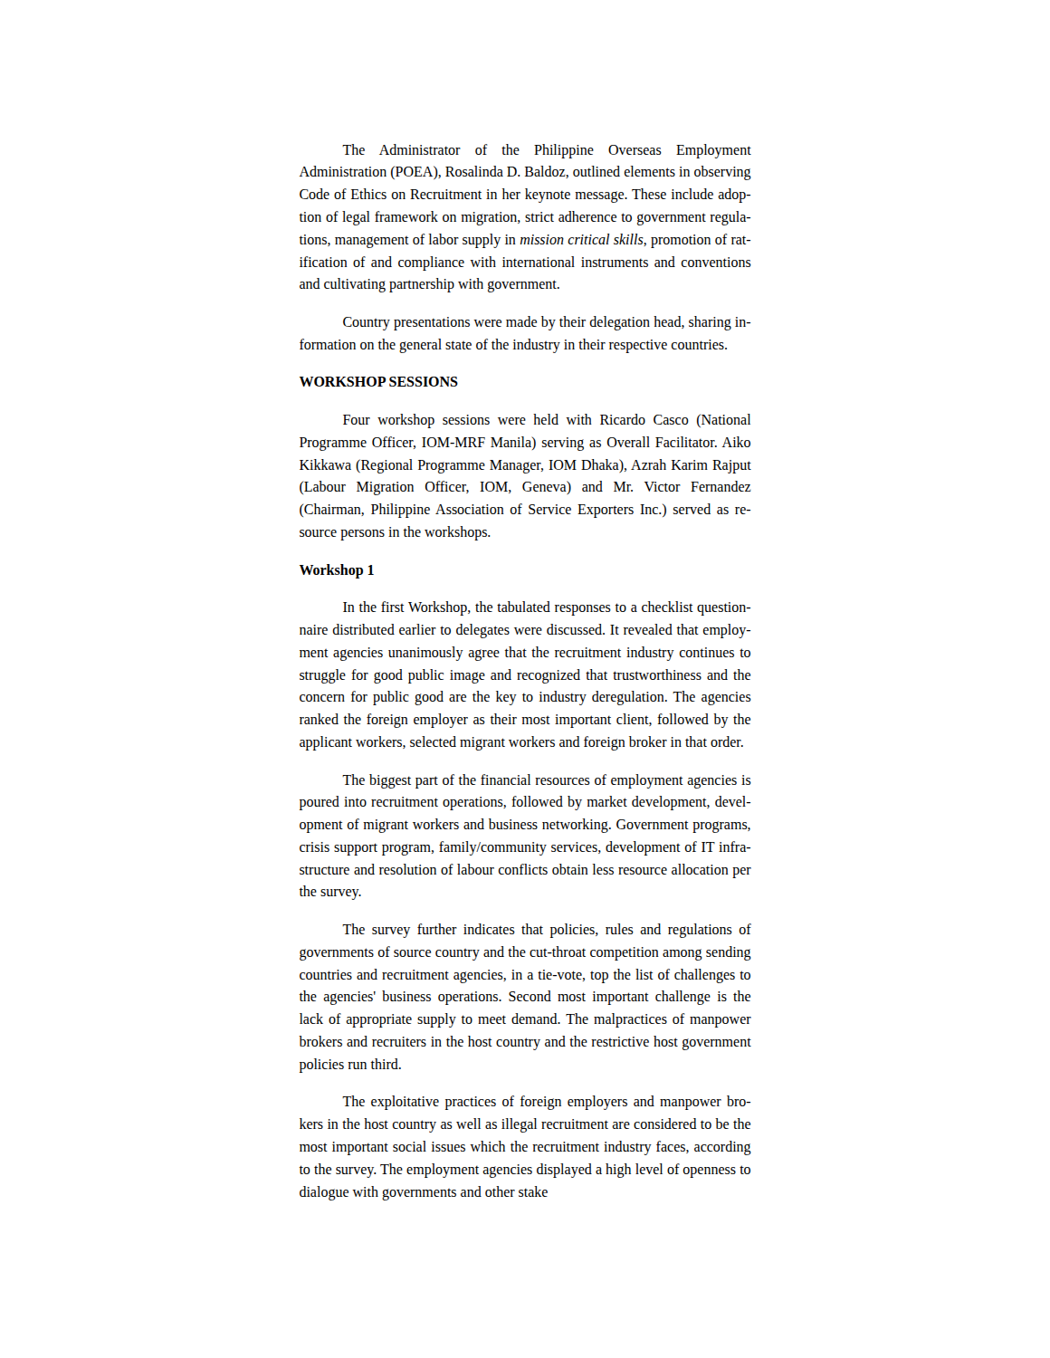The Administrator of the Philippine Overseas Employment Administration (POEA), Rosalinda D. Baldoz, outlined elements in observing Code of Ethics on Recruitment in her keynote message. These include adoption of legal framework on migration, strict adherence to government regulations, management of labor supply in mission critical skills, promotion of ratification of and compliance with international instruments and conventions and cultivating partnership with government.
Country presentations were made by their delegation head, sharing information on the general state of the industry in their respective countries.
Workshop Sessions
Four workshop sessions were held with Ricardo Casco (National Programme Officer, IOM-MRF Manila) serving as Overall Facilitator. Aiko Kikkawa (Regional Programme Manager, IOM Dhaka), Azrah Karim Rajput (Labour Migration Officer, IOM, Geneva) and Mr. Victor Fernandez (Chairman, Philippine Association of Service Exporters Inc.) served as resource persons in the workshops.
Workshop 1
In the first Workshop, the tabulated responses to a checklist questionnaire distributed earlier to delegates were discussed. It revealed that employment agencies unanimously agree that the recruitment industry continues to struggle for good public image and recognized that trustworthiness and the concern for public good are the key to industry deregulation. The agencies ranked the foreign employer as their most important client, followed by the applicant workers, selected migrant workers and foreign broker in that order.
The biggest part of the financial resources of employment agencies is poured into recruitment operations, followed by market development, development of migrant workers and business networking. Government programs, crisis support program, family/community services, development of IT infrastructure and resolution of labour conflicts obtain less resource allocation per the survey.
The survey further indicates that policies, rules and regulations of governments of source country and the cut-throat competition among sending countries and recruitment agencies, in a tie-vote, top the list of challenges to the agencies' business operations. Second most important challenge is the lack of appropriate supply to meet demand. The malpractices of manpower brokers and recruiters in the host country and the restrictive host government policies run third.
The exploitative practices of foreign employers and manpower brokers in the host country as well as illegal recruitment are considered to be the most important social issues which the recruitment industry faces, according to the survey. The employment agencies displayed a high level of openness to dialogue with governments and other stake